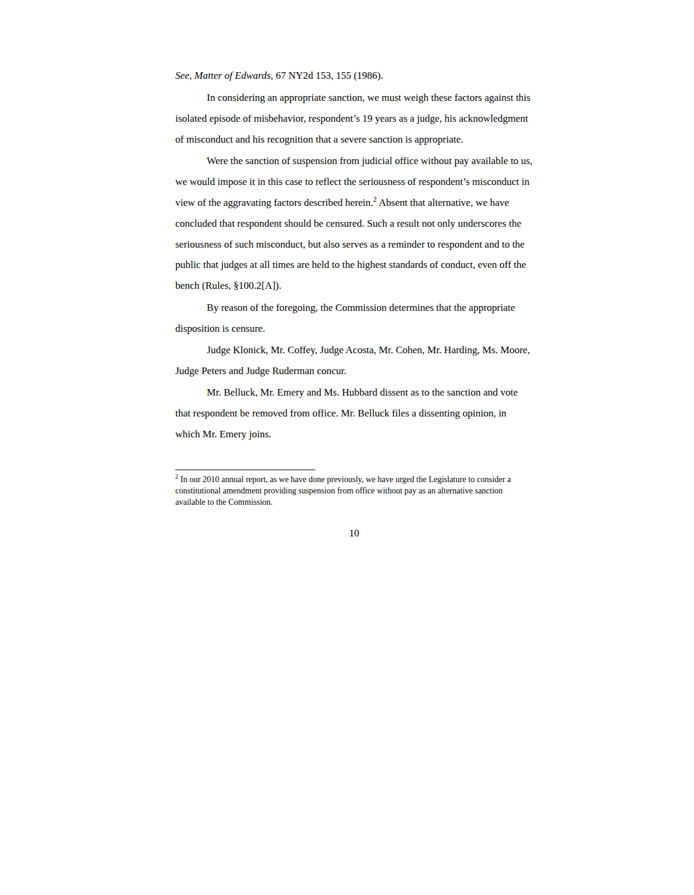See, Matter of Edwards, 67 NY2d 153, 155 (1986).
In considering an appropriate sanction, we must weigh these factors against this isolated episode of misbehavior, respondent’s 19 years as a judge, his acknowledgment of misconduct and his recognition that a severe sanction is appropriate.
Were the sanction of suspension from judicial office without pay available to us, we would impose it in this case to reflect the seriousness of respondent’s misconduct in view of the aggravating factors described herein.2 Absent that alternative, we have concluded that respondent should be censured. Such a result not only underscores the seriousness of such misconduct, but also serves as a reminder to respondent and to the public that judges at all times are held to the highest standards of conduct, even off the bench (Rules, §100.2[A]).
By reason of the foregoing, the Commission determines that the appropriate disposition is censure.
Judge Klonick, Mr. Coffey, Judge Acosta, Mr. Cohen, Mr. Harding, Ms. Moore, Judge Peters and Judge Ruderman concur.
Mr. Belluck, Mr. Emery and Ms. Hubbard dissent as to the sanction and vote that respondent be removed from office. Mr. Belluck files a dissenting opinion, in which Mr. Emery joins.
2 In our 2010 annual report, as we have done previously, we have urged the Legislature to consider a constitutional amendment providing suspension from office without pay as an alternative sanction available to the Commission.
10